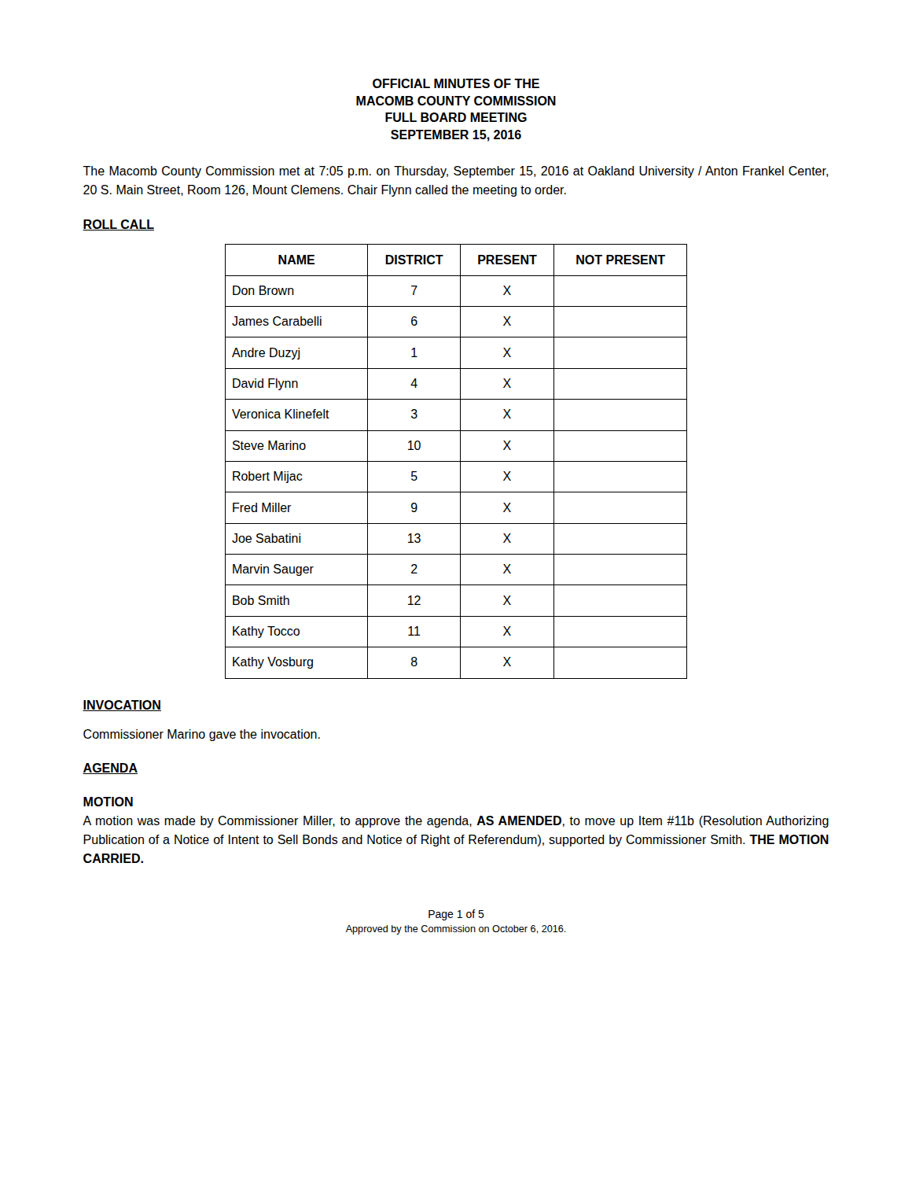OFFICIAL MINUTES OF THE MACOMB COUNTY COMMISSION FULL BOARD MEETING SEPTEMBER 15, 2016
The Macomb County Commission met at 7:05 p.m. on Thursday, September 15, 2016 at Oakland University / Anton Frankel Center, 20 S. Main Street, Room 126, Mount Clemens. Chair Flynn called the meeting to order.
ROLL CALL
| NAME | DISTRICT | PRESENT | NOT PRESENT |
| --- | --- | --- | --- |
| Don Brown | 7 | X | |
| James Carabelli | 6 | X | |
| Andre Duzyj | 1 | X | |
| David Flynn | 4 | X | |
| Veronica Klinefelt | 3 | X | |
| Steve Marino | 10 | X | |
| Robert Mijac | 5 | X | |
| Fred Miller | 9 | X | |
| Joe Sabatini | 13 | X | |
| Marvin Sauger | 2 | X | |
| Bob Smith | 12 | X | |
| Kathy Tocco | 11 | X | |
| Kathy Vosburg | 8 | X | |
INVOCATION
Commissioner Marino gave the invocation.
AGENDA
MOTION
A motion was made by Commissioner Miller, to approve the agenda, AS AMENDED, to move up Item #11b (Resolution Authorizing Publication of a Notice of Intent to Sell Bonds and Notice of Right of Referendum), supported by Commissioner Smith. THE MOTION CARRIED.
Page 1 of 5
Approved by the Commission on October 6, 2016.